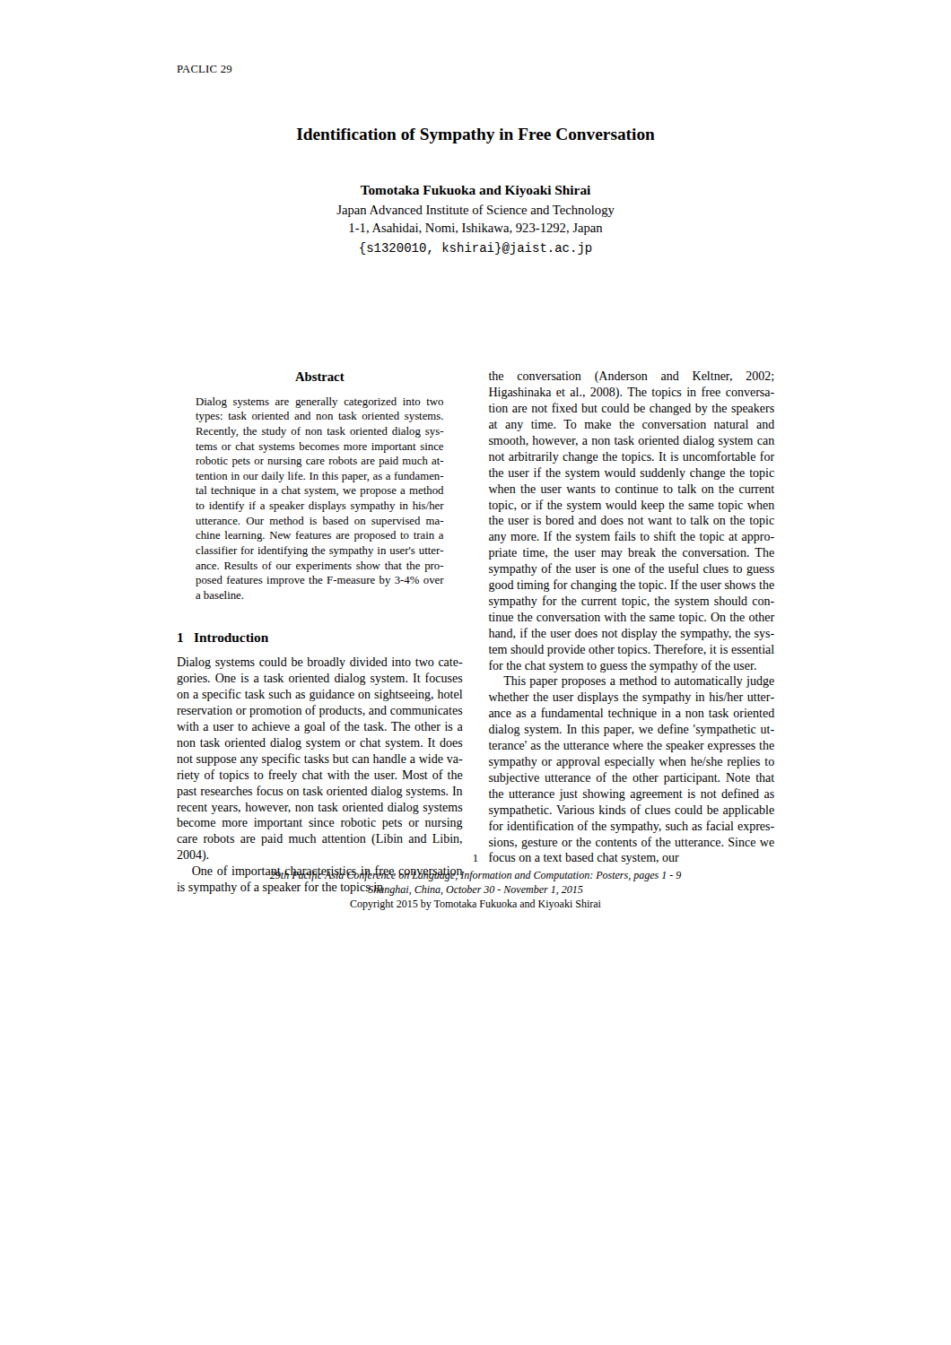PACLIC 29
Identification of Sympathy in Free Conversation
Tomotaka Fukuoka and Kiyoaki Shirai
Japan Advanced Institute of Science and Technology
1-1, Asahidai, Nomi, Ishikawa, 923-1292, Japan
{s1320010, kshirai}@jaist.ac.jp
Abstract
Dialog systems are generally categorized into two types: task oriented and non task oriented systems. Recently, the study of non task oriented dialog systems or chat systems becomes more important since robotic pets or nursing care robots are paid much attention in our daily life. In this paper, as a fundamental technique in a chat system, we propose a method to identify if a speaker displays sympathy in his/her utterance. Our method is based on supervised machine learning. New features are proposed to train a classifier for identifying the sympathy in user's utterance. Results of our experiments show that the proposed features improve the F-measure by 3-4% over a baseline.
1 Introduction
Dialog systems could be broadly divided into two categories. One is a task oriented dialog system. It focuses on a specific task such as guidance on sightseeing, hotel reservation or promotion of products, and communicates with a user to achieve a goal of the task. The other is a non task oriented dialog system or chat system. It does not suppose any specific tasks but can handle a wide variety of topics to freely chat with the user. Most of the past researches focus on task oriented dialog systems. In recent years, however, non task oriented dialog systems become more important since robotic pets or nursing care robots are paid much attention (Libin and Libin, 2004).
One of important characteristics in free conversation is sympathy of a speaker for the topics in
the conversation (Anderson and Keltner, 2002; Higashinaka et al., 2008). The topics in free conversation are not fixed but could be changed by the speakers at any time. To make the conversation natural and smooth, however, a non task oriented dialog system can not arbitrarily change the topics. It is uncomfortable for the user if the system would suddenly change the topic when the user wants to continue to talk on the current topic, or if the system would keep the same topic when the user is bored and does not want to talk on the topic any more. If the system fails to shift the topic at appropriate time, the user may break the conversation. The sympathy of the user is one of the useful clues to guess good timing for changing the topic. If the user shows the sympathy for the current topic, the system should continue the conversation with the same topic. On the other hand, if the user does not display the sympathy, the system should provide other topics. Therefore, it is essential for the chat system to guess the sympathy of the user.
This paper proposes a method to automatically judge whether the user displays the sympathy in his/her utterance as a fundamental technique in a non task oriented dialog system. In this paper, we define 'sympathetic utterance' as the utterance where the speaker expresses the sympathy or approval especially when he/she replies to subjective utterance of the other participant. Note that the utterance just showing agreement is not defined as sympathetic. Various kinds of clues could be applicable for identification of the sympathy, such as facial expressions, gesture or the contents of the utterance. Since we focus on a text based chat system, our
1
29th Pacific Asia Conference on Language, Information and Computation: Posters, pages 1 - 9
Shanghai, China, October 30 - November 1, 2015
Copyright 2015 by Tomotaka Fukuoka and Kiyoaki Shirai